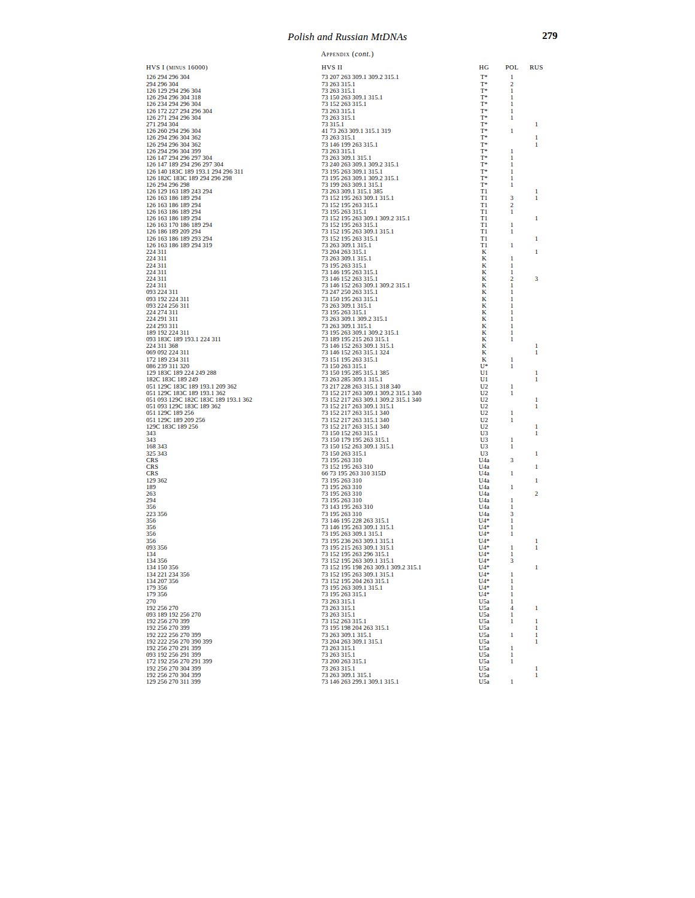Polish and Russian MtDNAs
279
Appendix (cont.)
| HVS I (minus 16000) | HVS II | HG | POL | RUS |
| --- | --- | --- | --- | --- |
| 126 294 296 304 | 73 207 263 309.1 309.2 315.1 | T* | 1 | |
| 294 296 304 | 73 263 315.1 | T* | 2 | |
| 126 129 294 296 304 | 73 263 315.1 | T* | 1 | |
| 126 294 296 304 318 | 73 150 263 309.1 315.1 | T* | 1 | |
| 126 234 294 296 304 | 73 152 263 315.1 | T* | 1 | |
| 126 172 227 294 296 304 | 73 263 315.1 | T* | 1 | |
| 126 271 294 296 304 | 73 263 315.1 | T* | 1 | |
| 271 294 304 | 73 315.1 | T* | | 1 |
| 126 260 294 296 304 | 41 73 263 309.1 315.1 319 | T* | 1 | |
| 126 294 296 304 362 | 73 263 315.1 | T* | | 1 |
| 126 294 296 304 362 | 73 146 199 263 315.1 | T* | | 1 |
| 126 294 296 304 399 | 73 263 315.1 | T* | 1 | |
| 126 147 294 296 297 304 | 73 263 309.1 315.1 | T* | 1 | |
| 126 147 189 294 296 297 304 | 73 240 263 309.1 309.2 315.1 | T* | 1 | |
| 126 140 183C 189 193.1 294 296 311 | 73 195 263 309.1 315.1 | T* | 1 | |
| 126 182C 183C 189 294 296 298 | 73 195 263 309.1 309.2 315.1 | T* | 1 | |
| 126 294 296 298 | 73 199 263 309.1 315.1 | T* | 1 | |
| 126 129 163 189 243 294 | 73 263 309.1 315.1 385 | T1 | | 1 |
| 126 163 186 189 294 | 73 152 195 263 309.1 315.1 | T1 | 3 | 1 |
| 126 163 186 189 294 | 73 152 195 263 315.1 | T1 | 2 | |
| 126 163 186 189 294 | 73 195 263 315.1 | T1 | 1 | |
| 126 163 186 189 294 | 73 152 195 263 309.1 309.2 315.1 | T1 | | 1 |
| 126 163 170 186 189 294 | 73 152 195 263 315.1 | T1 | 1 | |
| 126 186 189 209 294 | 73 152 195 263 309.1 315.1 | T1 | 1 | |
| 126 163 186 189 293 294 | 73 152 195 263 315.1 | T1 | | 1 |
| 126 163 186 189 294 319 | 73 263 309.1 315.1 | T1 | 1 | |
| 224 311 | 73 204 263 315.1 | K | | 1 |
| 224 311 | 73 263 309.1 315.1 | K | 1 | |
| 224 311 | 73 195 263 315.1 | K | 1 | |
| 224 311 | 73 146 195 263 315.1 | K | 1 | |
| 224 311 | 73 146 152 263 315.1 | K | 2 | 3 |
| 224 311 | 73 146 152 263 309.1 309.2 315.1 | K | 1 | |
| 093 224 311 | 73 247 250 263 315.1 | K | 1 | |
| 093 192 224 311 | 73 150 195 263 315.1 | K | 1 | |
| 093 224 256 311 | 73 263 309.1 315.1 | K | 1 | |
| 224 274 311 | 73 195 263 315.1 | K | 1 | |
| 224 291 311 | 73 263 309.1 309.2 315.1 | K | 1 | |
| 224 293 311 | 73 263 309.1 315.1 | K | 1 | |
| 189 192 224 311 | 73 195 263 309.1 309.2 315.1 | K | 1 | |
| 093 183C 189 193.1 224 311 | 73 189 195 215 263 315.1 | K | 1 | |
| 224 311 368 | 73 146 152 263 309.1 315.1 | K | | 1 |
| 069 092 224 311 | 73 146 152 263 315.1 324 | K | | 1 |
| 172 189 234 311 | 73 151 195 263 315.1 | K | 1 | |
| 086 239 311 320 | 73 150 263 315.1 | U* | 1 | |
| 129 183C 189 224 249 288 | 73 150 195 285 315.1 385 | U1 | | 1 |
| 182C 183C 189 249 | 73 263 285 309.1 315.1 | U1 | | 1 |
| 051 129C 183C 189 193.1 209 362 | 73 217 228 263 315.1 318 340 | U2 | 1 | |
| 051 129C 183C 189 193.1 362 | 73 152 217 263 309.1 309.2 315.1 340 | U2 | 1 | |
| 051 093 129C 182C 183C 189 193.1 362 | 73 152 217 263 309.1 309.2 315.1 340 | U2 | | 1 |
| 051 093 129C 183C 189 362 | 73 152 217 263 309.1 315.1 | U2 | | 1 |
| 051 129C 189 256 | 73 152 217 263 315.1 340 | U2 | 1 | |
| 051 129C 189 209 256 | 73 152 217 263 315.1 340 | U2 | 1 | |
| 129C 183C 189 256 | 73 152 217 263 315.1 340 | U2 | | 1 |
| 343 | 73 150 152 263 315.1 | U3 | | 1 |
| 343 | 73 150 179 195 263 315.1 | U3 | 1 | |
| 168 343 | 73 150 152 263 309.1 315.1 | U3 | 1 | |
| 325 343 | 73 150 263 315.1 | U3 | | 1 |
| CRS | 73 195 263 310 | U4a | 3 | |
| CRS | 73 152 195 263 310 | U4a | | 1 |
| CRS | 66 73 195 263 310 315D | U4a | 1 | |
| 129 362 | 73 195 263 310 | U4a | | 1 |
| 189 | 73 195 263 310 | U4a | 1 | |
| 263 | 73 195 263 310 | U4a | | 2 |
| 294 | 73 195 263 310 | U4a | 1 | |
| 356 | 73 143 195 263 310 | U4a | 1 | |
| 223 356 | 73 195 263 310 | U4a | 3 | |
| 356 | 73 146 195 228 263 315.1 | U4* | 1 | |
| 356 | 73 146 195 263 309.1 315.1 | U4* | 1 | |
| 356 | 73 195 263 309.1 315.1 | U4* | 1 | |
| 356 | 73 195 236 263 309.1 315.1 | U4* | | 1 |
| 093 356 | 73 195 215 263 309.1 315.1 | U4* | 1 | 1 |
| 134 | 73 152 195 263 296 315.1 | U4* | 1 | |
| 134 356 | 73 152 195 263 309.1 315.1 | U4* | 3 | |
| 134 150 356 | 73 152 195 198 263 309.1 309.2 315.1 | U4* | | 1 |
| 134 221 234 356 | 73 152 195 263 309.1 315.1 | U4* | 1 | |
| 134 207 356 | 73 152 195 204 263 315.1 | U4* | 1 | |
| 179 356 | 73 195 263 309.1 315.1 | U4* | 1 | |
| 179 356 | 73 195 263 315.1 | U4* | 1 | |
| 270 | 73 263 315.1 | U5a | 1 | |
| 192 256 270 | 73 263 315.1 | U5a | 4 | 1 |
| 093 189 192 256 270 | 73 263 315.1 | U5a | 1 | |
| 192 256 270 399 | 73 152 263 315.1 | U5a | 1 | 1 |
| 192 256 270 399 | 73 195 198 204 263 315.1 | U5a | | 1 |
| 192 222 256 270 399 | 73 263 309.1 315.1 | U5a | 1 | 1 |
| 192 222 256 270 390 399 | 73 204 263 309.1 315.1 | U5a | | 1 |
| 192 256 270 291 399 | 73 263 315.1 | U5a | 1 | |
| 093 192 256 291 399 | 73 263 315.1 | U5a | 1 | |
| 172 192 256 270 291 399 | 73 200 263 315.1 | U5a | 1 | |
| 192 256 270 304 399 | 73 263 315.1 | U5a | | 1 |
| 192 256 270 304 399 | 73 263 309.1 315.1 | U5a | | 1 |
| 129 256 270 311 399 | 73 146 263 299.1 309.1 315.1 | U5a | 1 | |